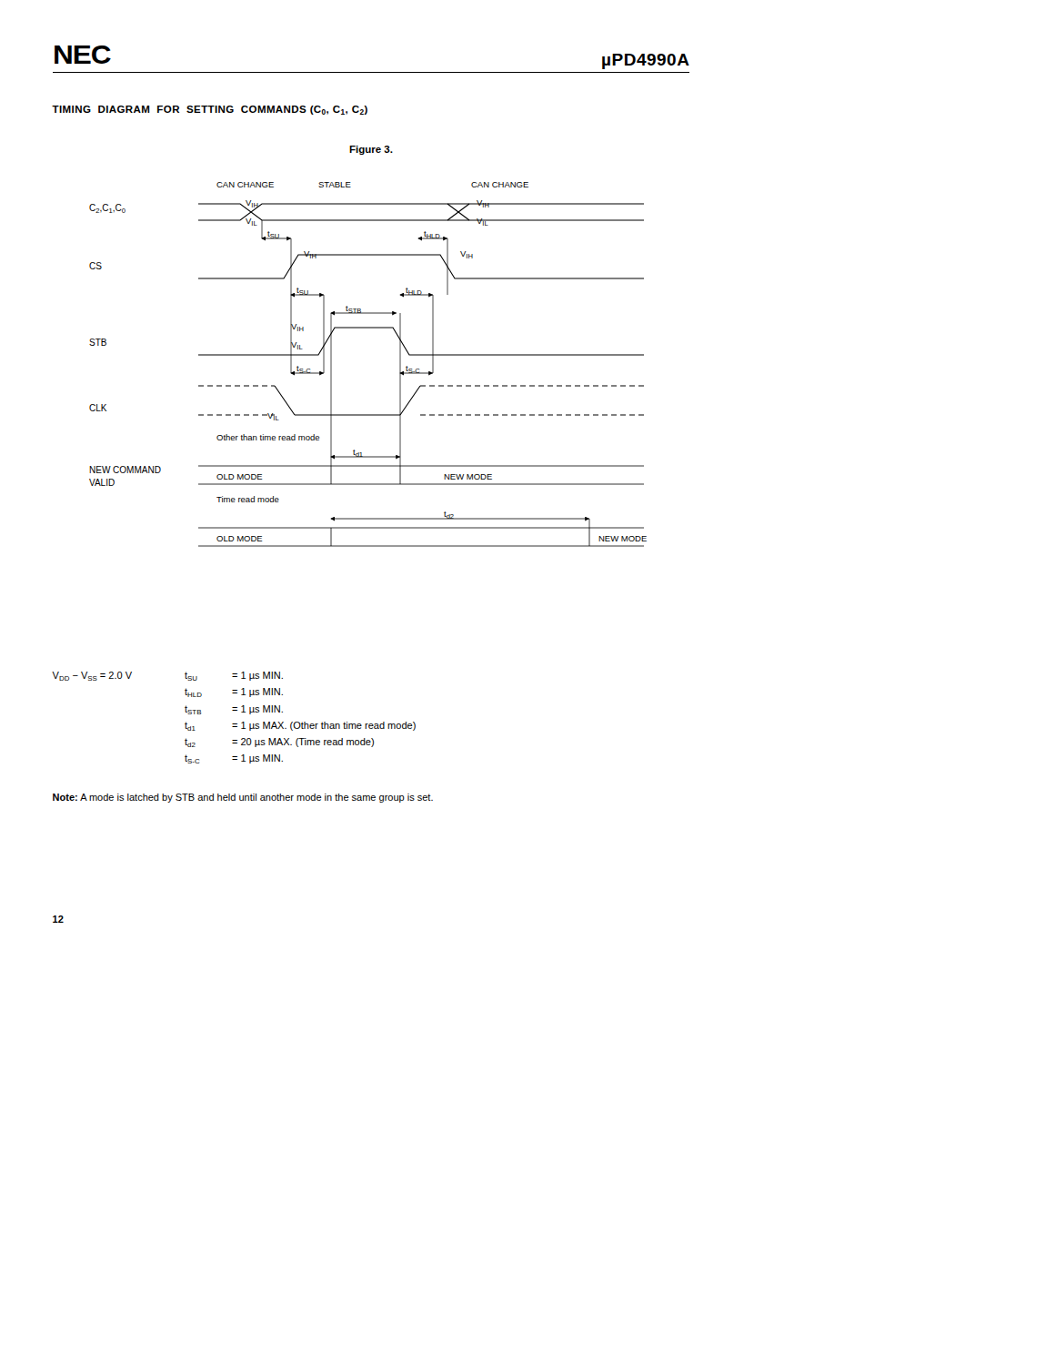NEC
µPD4990A
TIMING DIAGRAM FOR SETTING COMMANDS (C0, C1, C2)
Figure 3.
===== Column guide x positions ===== Left signal label column ends ~ x=118 Waveform area: 130 .. 620 Key vertical times: t1 = 196 (C change -> stable start) t2 = 232 (CS rise / STB region start) t3 = 268 (STB rise) t4 = 300 (STB high start) t5 = 352 (STB fall start) t6 = 372 (STB low) t7 = 404 (CS fall) t8 = 440 (C change again) CAN CHANGE STABLE CAN CHANGE C2,C1,C0 VIH VIL VIH VIL tSU tHLD CS VIH VIH tSU tHLD tSTB STB VIH VIL tS-C tS-C CLK VIL Other than time read mode NEW COMMAND VALID td1 OLD MODE NEW MODE Time read mode td2 OLD MODE NEW MODE
| V DD − V SS = 2.0 V | t SU | = 1 µs MIN. |
| | t HLD | = 1 µs MIN. |
| | t STB | = 1 µs MIN. |
| | t d1 | = 1 µs MAX. (Other than time read mode) |
| | t d2 | = 20 µs MAX. (Time read mode) |
| | t S-C | = 1 µs MIN. |
Note: A mode is latched by STB and held until another mode in the same group is set.
12